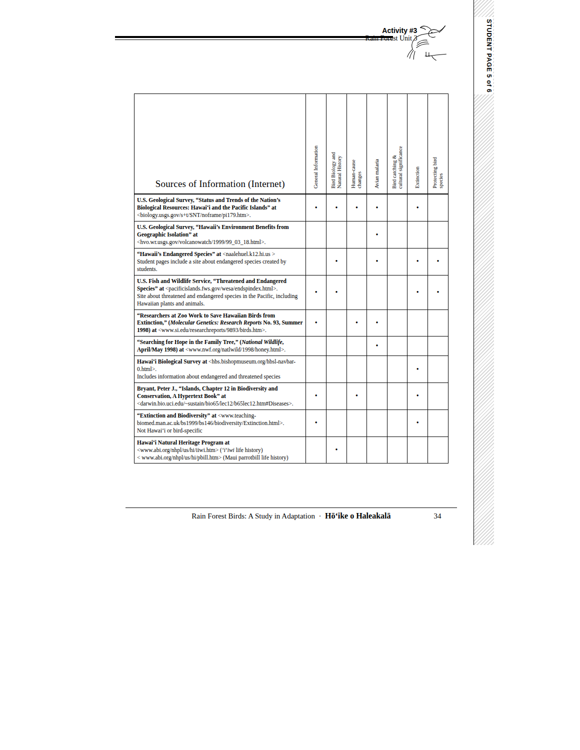STUDENT PAGE 5 of 6
Activity #3
Rain Forest Unit 3
| Sources of Information (Internet) | General Information | Bird Biology and Natural History | Human-cause changes | Avian malaria | Bird catching & cultural significance | Extinction | Protecting bird species |
| --- | --- | --- | --- | --- | --- | --- | --- |
| U.S. Geological Survey, “Status and Trends of the Nation’s Biological Resources: Hawai‘i and the Pacific Islands” at <biology.usgs.gov/s+t/SNT/noframe/pi179.htm>. | | | | | | | |
| U.S. Geological Survey, “Hawaii’s Environment Benefits from Geographic Isolation” at <hvo.wr.usgs.gov/volcanowatch/1999/99_03_18.html>. | | | | | | | |
| “Hawaii’s Endangered Species” at <naalehuel.k12.hi.us > Student pages include a site about endangered species created by students. | | | | | | | |
| U.S. Fish and Wildlife Service, “Threatened and Endangered Species” at <pacificislands.fws.gov/wesa/endspindex.html>. Site about threatened and endangered species in the Pacific, including Hawaiian plants and animals. | | | | | | | |
| “Researchers at Zoo Work to Save Hawaiian Birds from Extinction,” ( Molecular Genetics: Research Reports No. 93, Summer 1998) at <www.si.edu/researchreports/9893/birds.htm>. | | | | | | | |
| “Searching for Hope in the Family Tree,” ( National Wildlife , April/May 1998) at <www.nwf.org/natlwild/1998/honey.html>. | | | | | | | |
| Hawai‘i Biological Survey at <hbs.bishopmuseum.org/hbsl-navbar-0.html>. Includes information about endangered and threatened species | | | | | | | |
| Bryant, Peter J., “Islands, Chapter 12 in Biodiversity and Conservation, A Hypertext Book” at <darwin.bio.uci.edu/~sustain/bio65/lec12/b65lec12.htm#Diseases>. | | | | | | | |
| “Extinction and Biodiversity” at <www.teaching-biomed.man.ac.uk/bs1999/bs146/biodiversity/Extinction.html>. Not Hawai‘i or bird-specific | | | | | | | |
| Hawai‘i Natural Heritage Program at <www.abi.org/nhpl/us/hi/iiwi.htm> ( ‘i‘iwi life history) < www.abi.org/nhpl/us/hi/pbill.htm> (Maui parrotbill life history) | | | | | | | |
Rain Forest Birds: A Study in Adaptation · Hō‘ike o Haleakalā
34